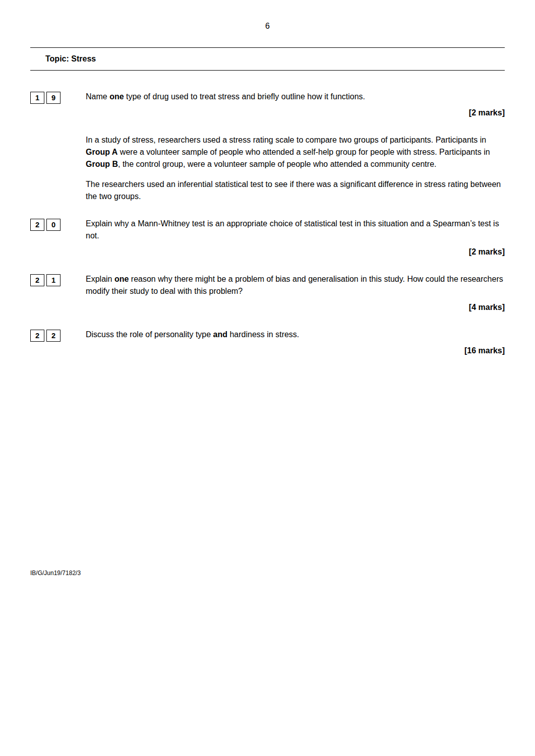6
Topic: Stress
19
Name one type of drug used to treat stress and briefly outline how it functions.
[2 marks]
In a study of stress, researchers used a stress rating scale to compare two groups of participants. Participants in Group A were a volunteer sample of people who attended a self-help group for people with stress. Participants in Group B, the control group, were a volunteer sample of people who attended a community centre.
The researchers used an inferential statistical test to see if there was a significant difference in stress rating between the two groups.
20
Explain why a Mann-Whitney test is an appropriate choice of statistical test in this situation and a Spearman’s test is not.
[2 marks]
21
Explain one reason why there might be a problem of bias and generalisation in this study. How could the researchers modify their study to deal with this problem?
[4 marks]
22
Discuss the role of personality type and hardiness in stress.
[16 marks]
IB/G/Jun19/7182/3